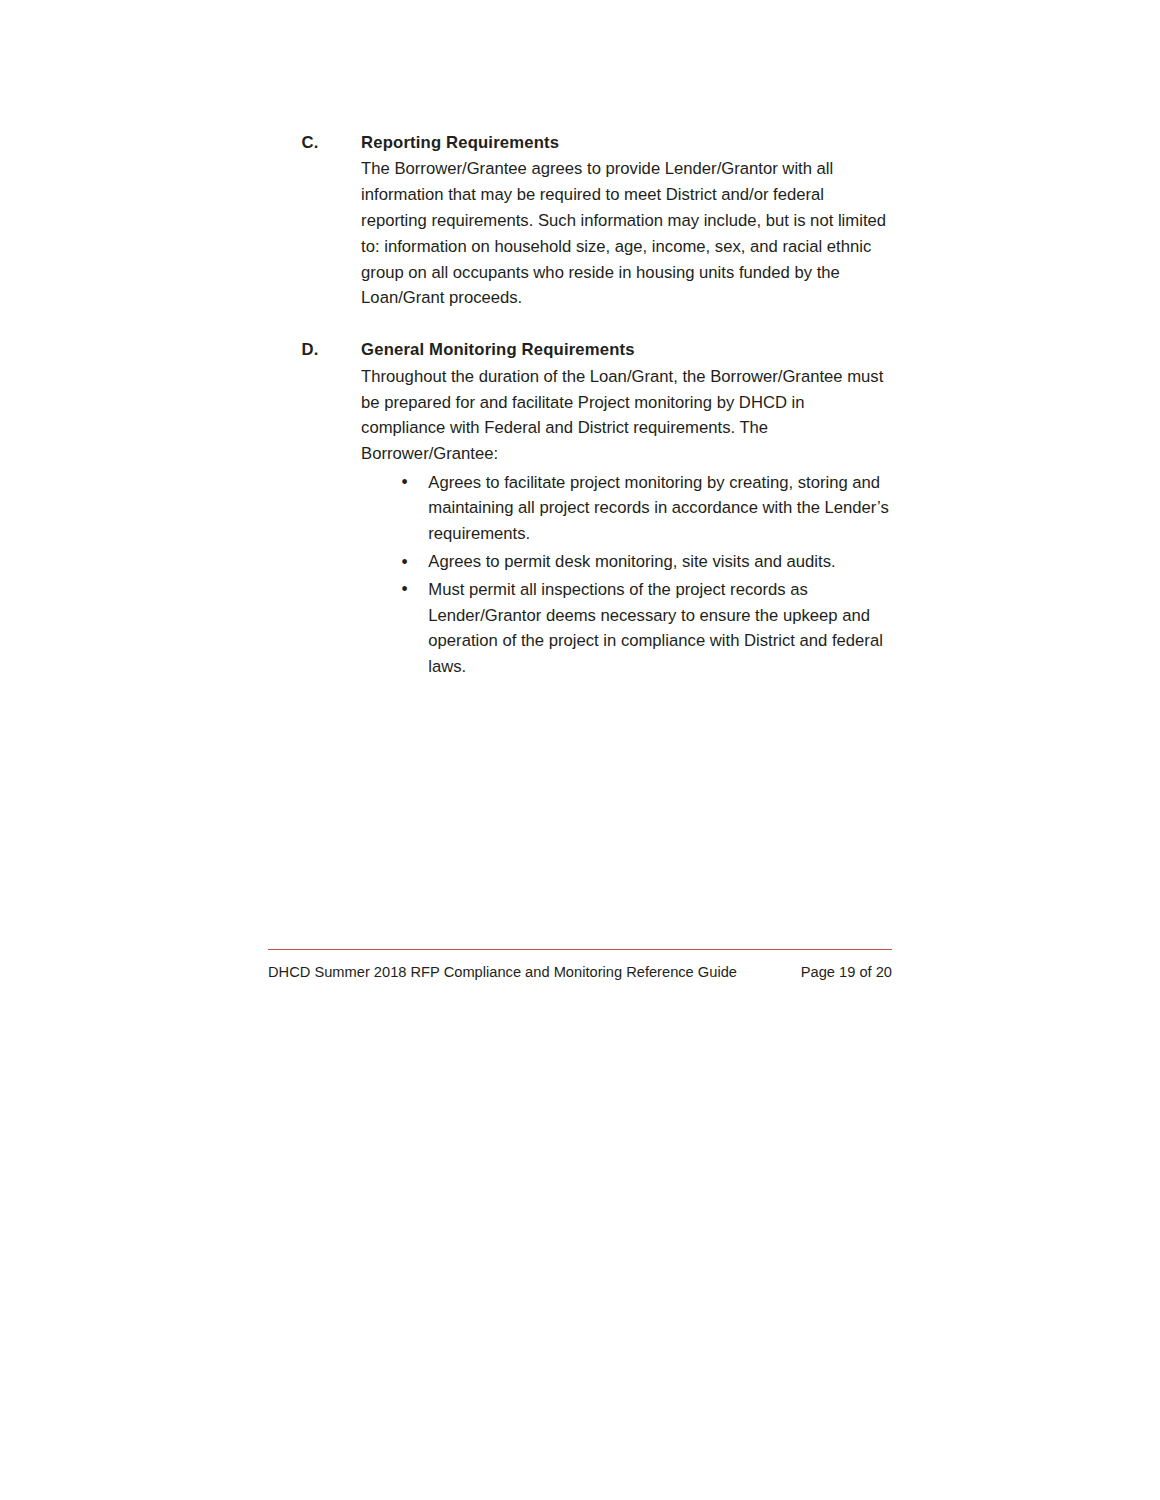C.
Reporting Requirements
The Borrower/Grantee agrees to provide Lender/Grantor with all information that may be required to meet District and/or federal reporting requirements. Such information may include, but is not limited to: information on household size, age, income, sex, and racial ethnic group on all occupants who reside in housing units funded by the Loan/Grant proceeds.
D.
General Monitoring Requirements
Throughout the duration of the Loan/Grant, the Borrower/Grantee must be prepared for and facilitate Project monitoring by DHCD in compliance with Federal and District requirements. The Borrower/Grantee:
Agrees to facilitate project monitoring by creating, storing and maintaining all project records in accordance with the Lender’s requirements.
Agrees to permit desk monitoring, site visits and audits.
Must permit all inspections of the project records as Lender/Grantor deems necessary to ensure the upkeep and operation of the project in compliance with District and federal laws.
DHCD Summer 2018 RFP Compliance and Monitoring Reference Guide
Page 19 of 20